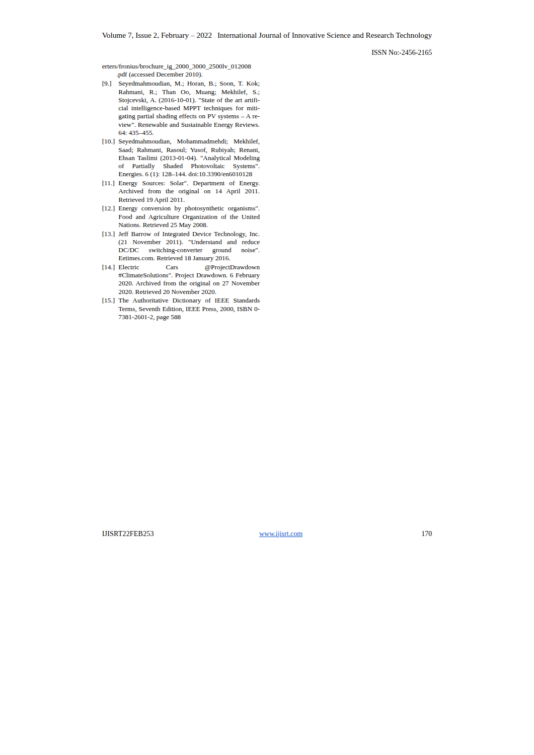Volume 7, Issue 2, February – 2022
International Journal of Innovative Science and Research Technology
ISSN No:-2456-2165
erters/fronius/brochure_ig_2000_3000_2500lv_012008 .pdf (accessed December 2010).
[9.] Seyedmahmoudian, M.; Horan, B.; Soon, T. Kok; Rahmani, R.; Than Oo, Muang; Mekhilef, S.; Stojcevski, A. (2016-10-01). "State of the art artificial intelligence-based MPPT techniques for mitigating partial shading effects on PV systems – A review". Renewable and Sustainable Energy Reviews. 64: 435–455.
[10.] Seyedmahmoudian, Mohammadmehdi; Mekhilef, Saad; Rahmani, Rasoul; Yusof, Rubiyah; Renani, Ehsan Taslimi (2013-01-04). "Analytical Modeling of Partially Shaded Photovoltaic Systems". Energies. 6 (1): 128–144. doi:10.3390/en6010128
[11.] Energy Sources: Solar". Department of Energy. Archived from the original on 14 April 2011. Retrieved 19 April 2011.
[12.] Energy conversion by photosynthetic organisms". Food and Agriculture Organization of the United Nations. Retrieved 25 May 2008.
[13.] Jeff Barrow of Integrated Device Technology, Inc. (21 November 2011). "Understand and reduce DC/DC switching-converter ground noise". Eetimes.com. Retrieved 18 January 2016.
[14.] Electric Cars @ProjectDrawdown #ClimateSolutions". Project Drawdown. 6 February 2020. Archived from the original on 27 November 2020. Retrieved 20 November 2020.
[15.] The Authoritative Dictionary of IEEE Standards Terms, Seventh Edition, IEEE Press, 2000, ISBN 0-7381-2601-2, page 588
IJISRT22FEB253
www.ijisrt.com
170